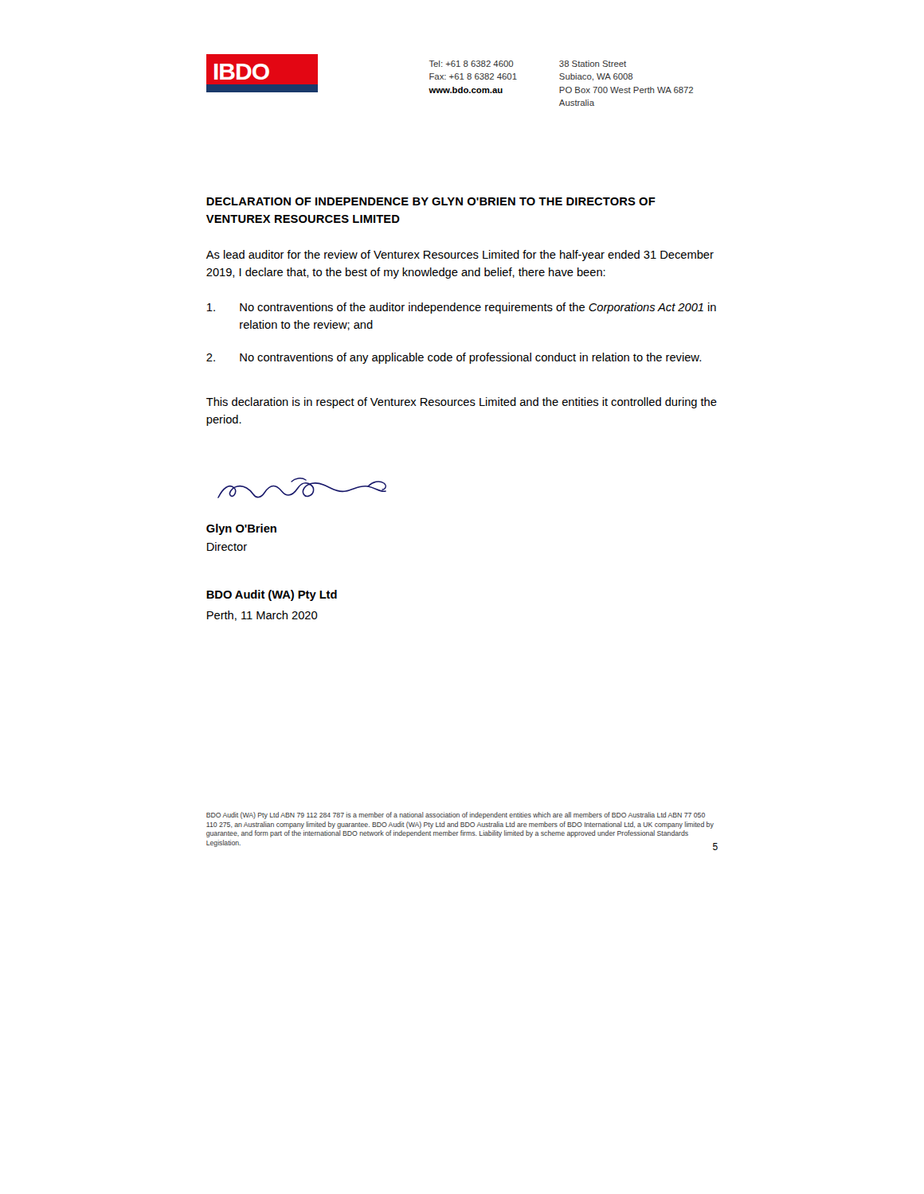IBDO
Tel: +61 8 6382 4600
Fax: +61 8 6382 4601
www.bdo.com.au
38 Station Street
Subiaco, WA 6008
PO Box 700 West Perth WA 6872
Australia
Declaration of Independence by Glyn O'Brien to the Directors of Venturex Resources Limited
As lead auditor for the review of Venturex Resources Limited for the half-year ended 31 December 2019, I declare that, to the best of my knowledge and belief, there have been:
No contraventions of the auditor independence requirements of the Corporations Act 2001 in relation to the review; and
No contraventions of any applicable code of professional conduct in relation to the review.
This declaration is in respect of Venturex Resources Limited and the entities it controlled during the period.
Glyn O'Brien
Director
BDO Audit (WA) Pty Ltd
Perth, 11 March 2020
BDO Audit (WA) Pty Ltd ABN 79 112 284 787 is a member of a national association of independent entities which are all members of BDO Australia Ltd ABN 77 050 110 275, an Australian company limited by guarantee. BDO Audit (WA) Pty Ltd and BDO Australia Ltd are members of BDO International Ltd, a UK company limited by guarantee, and form part of the international BDO network of independent member firms. Liability limited by a scheme approved under Professional Standards Legislation.
5